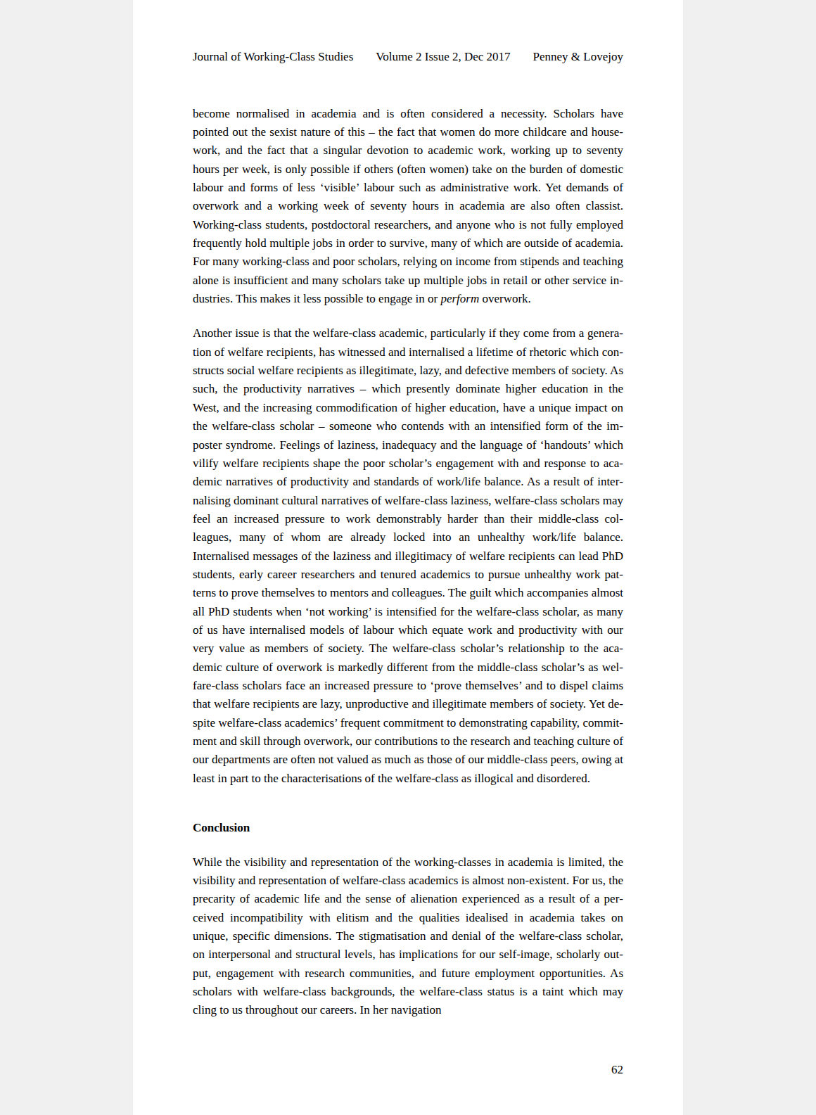Journal of Working-Class Studies Volume 2 Issue 2, Dec 2017 Penney & Lovejoy
become normalised in academia and is often considered a necessity. Scholars have pointed out the sexist nature of this – the fact that women do more childcare and housework, and the fact that a singular devotion to academic work, working up to seventy hours per week, is only possible if others (often women) take on the burden of domestic labour and forms of less ‘visible’ labour such as administrative work. Yet demands of overwork and a working week of seventy hours in academia are also often classist. Working-class students, postdoctoral researchers, and anyone who is not fully employed frequently hold multiple jobs in order to survive, many of which are outside of academia. For many working-class and poor scholars, relying on income from stipends and teaching alone is insufficient and many scholars take up multiple jobs in retail or other service industries. This makes it less possible to engage in or perform overwork.
Another issue is that the welfare-class academic, particularly if they come from a generation of welfare recipients, has witnessed and internalised a lifetime of rhetoric which constructs social welfare recipients as illegitimate, lazy, and defective members of society. As such, the productivity narratives – which presently dominate higher education in the West, and the increasing commodification of higher education, have a unique impact on the welfare-class scholar – someone who contends with an intensified form of the imposter syndrome. Feelings of laziness, inadequacy and the language of ‘handouts’ which vilify welfare recipients shape the poor scholar’s engagement with and response to academic narratives of productivity and standards of work/life balance. As a result of internalising dominant cultural narratives of welfare-class laziness, welfare-class scholars may feel an increased pressure to work demonstrably harder than their middle-class colleagues, many of whom are already locked into an unhealthy work/life balance. Internalised messages of the laziness and illegitimacy of welfare recipients can lead PhD students, early career researchers and tenured academics to pursue unhealthy work patterns to prove themselves to mentors and colleagues. The guilt which accompanies almost all PhD students when ‘not working’ is intensified for the welfare-class scholar, as many of us have internalised models of labour which equate work and productivity with our very value as members of society. The welfare-class scholar’s relationship to the academic culture of overwork is markedly different from the middle-class scholar’s as welfare-class scholars face an increased pressure to ‘prove themselves’ and to dispel claims that welfare recipients are lazy, unproductive and illegitimate members of society. Yet despite welfare-class academics’ frequent commitment to demonstrating capability, commitment and skill through overwork, our contributions to the research and teaching culture of our departments are often not valued as much as those of our middle-class peers, owing at least in part to the characterisations of the welfare-class as illogical and disordered.
Conclusion
While the visibility and representation of the working-classes in academia is limited, the visibility and representation of welfare-class academics is almost non-existent. For us, the precarity of academic life and the sense of alienation experienced as a result of a perceived incompatibility with elitism and the qualities idealised in academia takes on unique, specific dimensions. The stigmatisation and denial of the welfare-class scholar, on interpersonal and structural levels, has implications for our self-image, scholarly output, engagement with research communities, and future employment opportunities. As scholars with welfare-class backgrounds, the welfare-class status is a taint which may cling to us throughout our careers. In her navigation
62